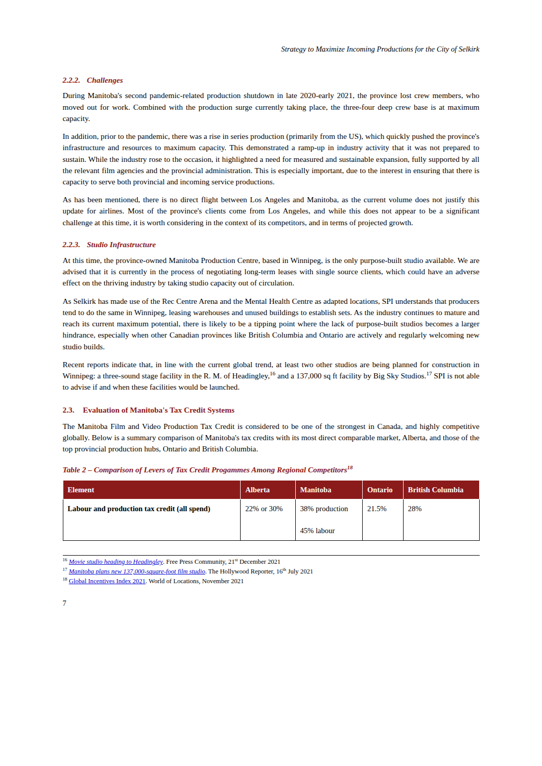Strategy to Maximize Incoming Productions for the City of Selkirk
2.2.2. Challenges
During Manitoba's second pandemic-related production shutdown in late 2020-early 2021, the province lost crew members, who moved out for work. Combined with the production surge currently taking place, the three-four deep crew base is at maximum capacity.
In addition, prior to the pandemic, there was a rise in series production (primarily from the US), which quickly pushed the province's infrastructure and resources to maximum capacity. This demonstrated a ramp-up in industry activity that it was not prepared to sustain. While the industry rose to the occasion, it highlighted a need for measured and sustainable expansion, fully supported by all the relevant film agencies and the provincial administration. This is especially important, due to the interest in ensuring that there is capacity to serve both provincial and incoming service productions.
As has been mentioned, there is no direct flight between Los Angeles and Manitoba, as the current volume does not justify this update for airlines. Most of the province's clients come from Los Angeles, and while this does not appear to be a significant challenge at this time, it is worth considering in the context of its competitors, and in terms of projected growth.
2.2.3. Studio Infrastructure
At this time, the province-owned Manitoba Production Centre, based in Winnipeg, is the only purpose-built studio available. We are advised that it is currently in the process of negotiating long-term leases with single source clients, which could have an adverse effect on the thriving industry by taking studio capacity out of circulation.
As Selkirk has made use of the Rec Centre Arena and the Mental Health Centre as adapted locations, SPI understands that producers tend to do the same in Winnipeg, leasing warehouses and unused buildings to establish sets. As the industry continues to mature and reach its current maximum potential, there is likely to be a tipping point where the lack of purpose-built studios becomes a larger hindrance, especially when other Canadian provinces like British Columbia and Ontario are actively and regularly welcoming new studio builds.
Recent reports indicate that, in line with the current global trend, at least two other studios are being planned for construction in Winnipeg: a three-sound stage facility in the R. M. of Headingley,16 and a 137,000 sq ft facility by Big Sky Studios.17 SPI is not able to advise if and when these facilities would be launched.
2.3. Evaluation of Manitoba's Tax Credit Systems
The Manitoba Film and Video Production Tax Credit is considered to be one of the strongest in Canada, and highly competitive globally. Below is a summary comparison of Manitoba's tax credits with its most direct comparable market, Alberta, and those of the top provincial production hubs, Ontario and British Columbia.
Table 2 – Comparison of Levers of Tax Credit Progammes Among Regional Competitors18
| Element | Alberta | Manitoba | Ontario | British Columbia |
| --- | --- | --- | --- | --- |
| Labour and production tax credit (all spend) | 22% or 30% | 38% production 45% labour | 21.5% | 28% |
16 Movie studio heading to Headingley. Free Press Community, 21st December 2021
17 Manitoba plans new 137,000-square-foot film studio. The Hollywood Reporter, 16th July 2021
18 Global Incentives Index 2021. World of Locations, November 2021
7